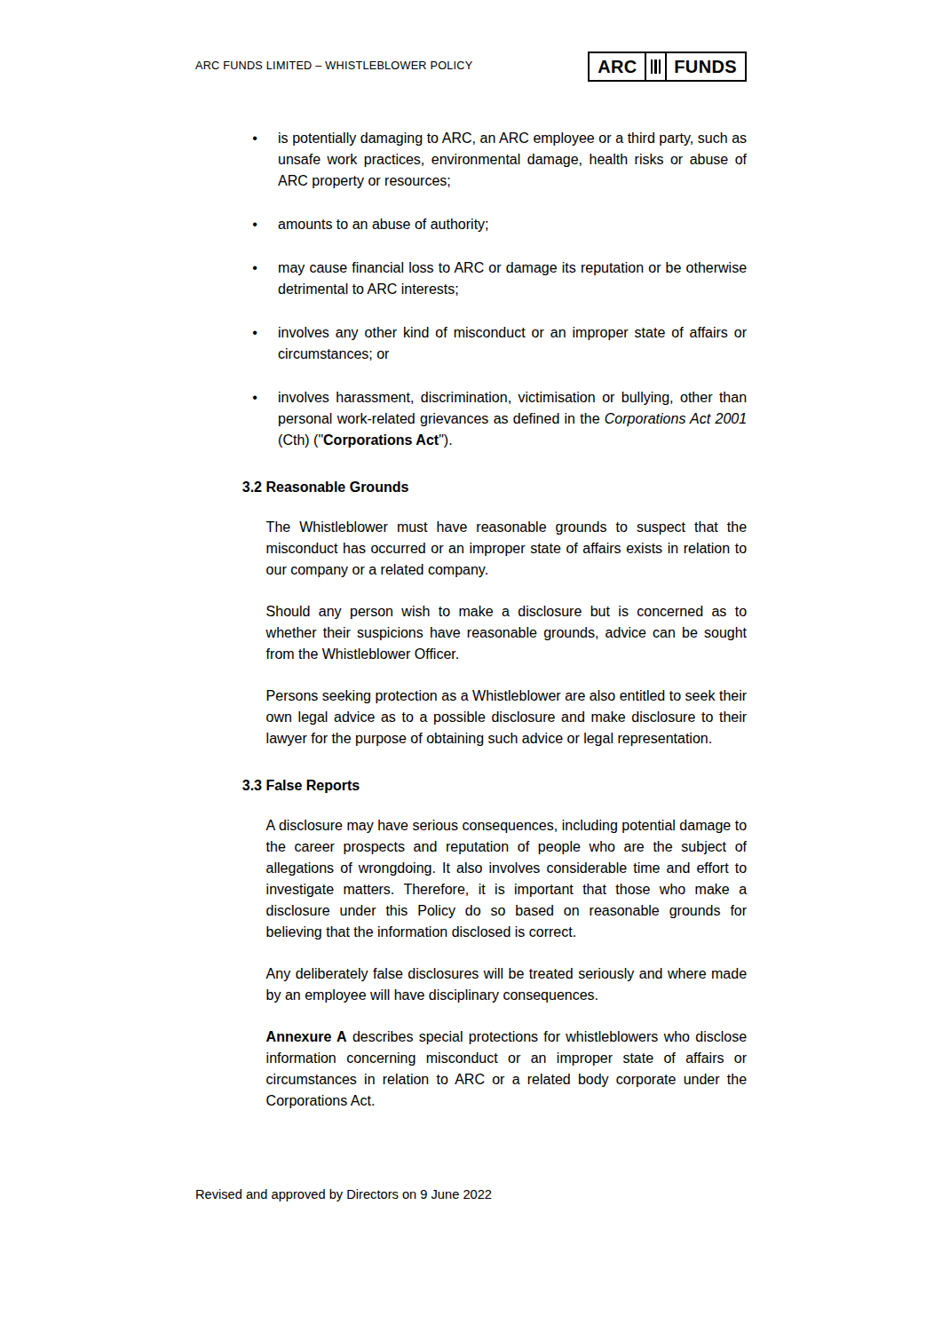ARC FUNDS LIMITED – WHISTLEBLOWER POLICY
ARC FUNDS
is potentially damaging to ARC, an ARC employee or a third party, such as unsafe work practices, environmental damage, health risks or abuse of ARC property or resources;
amounts to an abuse of authority;
may cause financial loss to ARC or damage its reputation or be otherwise detrimental to ARC interests;
involves any other kind of misconduct or an improper state of affairs or circumstances; or
involves harassment, discrimination, victimisation or bullying, other than personal work-related grievances as defined in the Corporations Act 2001 (Cth) ("Corporations Act").
3.2 Reasonable Grounds
The Whistleblower must have reasonable grounds to suspect that the misconduct has occurred or an improper state of affairs exists in relation to our company or a related company.
Should any person wish to make a disclosure but is concerned as to whether their suspicions have reasonable grounds, advice can be sought from the Whistleblower Officer.
Persons seeking protection as a Whistleblower are also entitled to seek their own legal advice as to a possible disclosure and make disclosure to their lawyer for the purpose of obtaining such advice or legal representation.
3.3 False Reports
A disclosure may have serious consequences, including potential damage to the career prospects and reputation of people who are the subject of allegations of wrongdoing. It also involves considerable time and effort to investigate matters. Therefore, it is important that those who make a disclosure under this Policy do so based on reasonable grounds for believing that the information disclosed is correct.
Any deliberately false disclosures will be treated seriously and where made by an employee will have disciplinary consequences.
Annexure A describes special protections for whistleblowers who disclose information concerning misconduct or an improper state of affairs or circumstances in relation to ARC or a related body corporate under the Corporations Act.
Revised and approved by Directors on 9 June 2022